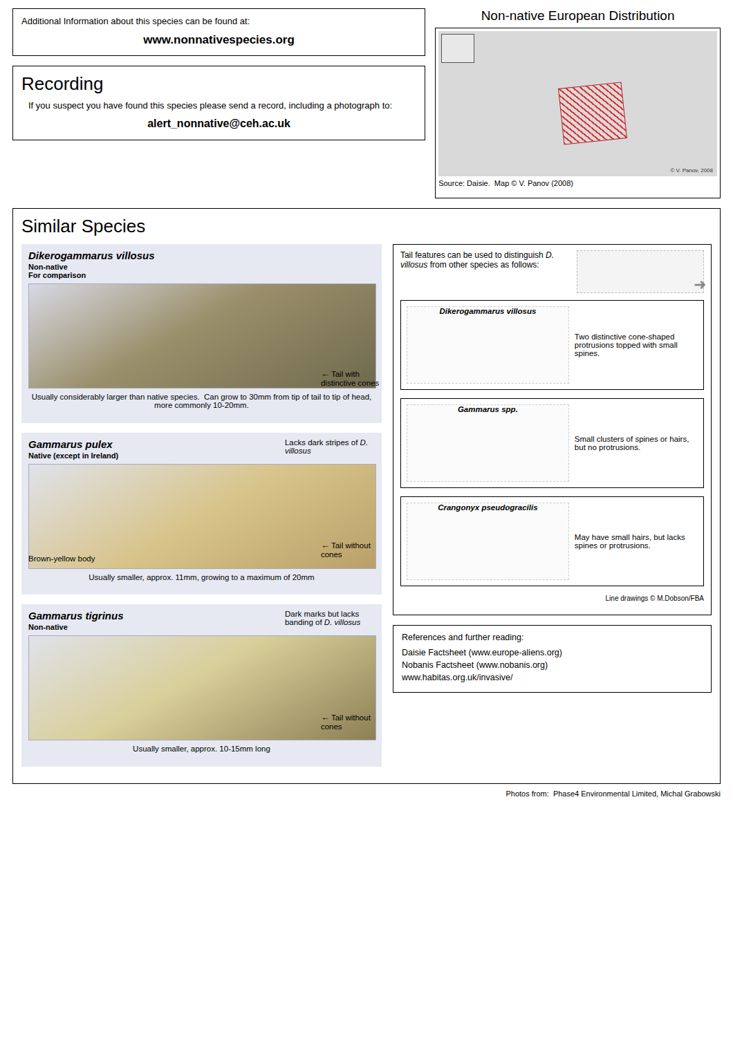Additional Information about this species can be found at:
www.nonnativespecies.org
Recording
If you suspect you have found this species please send a record, including a photograph to:
alert_nonnative@ceh.ac.uk
Non-native European Distribution
© V. Panov, 2008
Source: Daisie. Map © V. Panov (2008)
Similar Species
Dikerogammarus villosus
Non-native
For comparison
←Tail with distinctive cones
Usually considerably larger than native species. Can grow to 30mm from tip of tail to tip of head, more commonly 10-20mm.
Gammarus pulex
Native (except in Ireland)
Lacks dark stripes of D. villosus
Brown-yellow body
←Tail without cones
Usually smaller, approx. 11mm, growing to a maximum of 20mm
Gammarus tigrinus
Non-native
Dark marks but lacks banding of D. villosus
←Tail without cones
Usually smaller, approx. 10-15mm long
Tail features can be used to distinguish D. villosus from other species as follows:
Dikerogammarus villosus
Two distinctive cone-shaped protrusions topped with small spines.
Gammarus spp.
Small clusters of spines or hairs, but no protrusions.
Crangonyx pseudogracilis
May have small hairs, but lacks spines or protrusions.
Line drawings © M.Dobson/FBA
References and further reading:
Daisie Factsheet (www.europe-aliens.org)
Nobanis Factsheet (www.nobanis.org)
www.habitas.org.uk/invasive/
Photos from: Phase4 Environmental Limited, Michal Grabowski